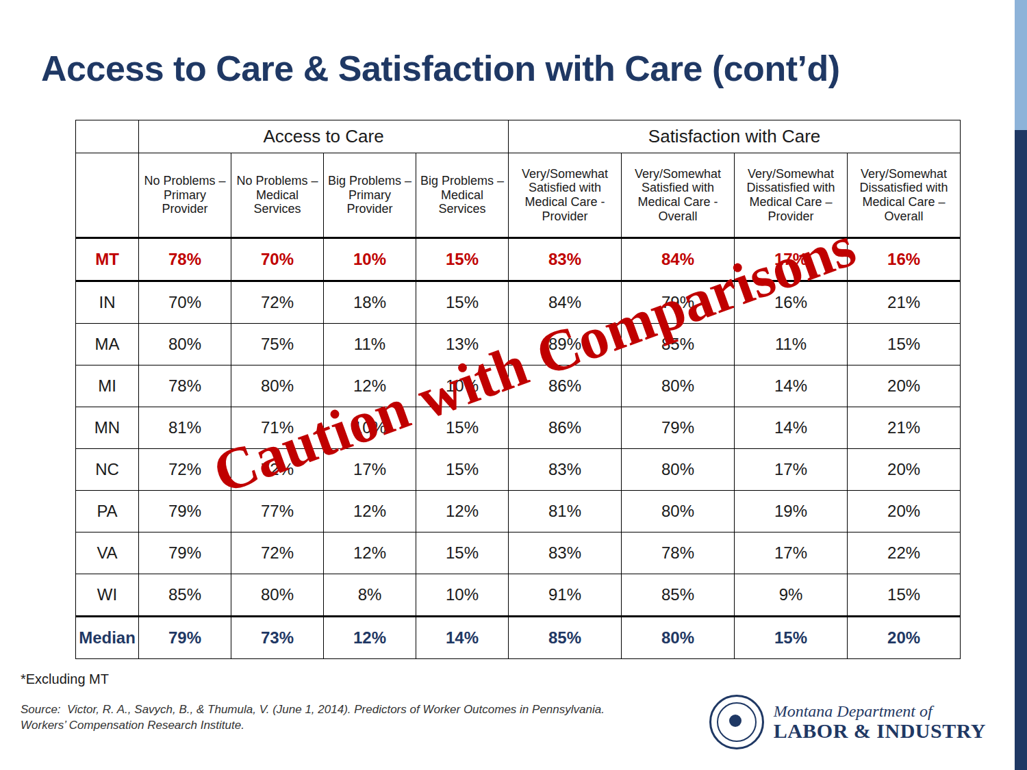Access to Care & Satisfaction with Care (cont’d)
| | Access to Care | Satisfaction with Care |
| --- | --- | --- |
| | No Problems – Primary Provider | No Problems – Medical Services | Big Problems – Primary Provider | Big Problems – Medical Services | Very/Somewhat Satisfied with Medical Care - Provider | Very/Somewhat Satisfied with Medical Care - Overall | Very/Somewhat Dissatisfied with Medical Care – Provider | Very/Somewhat Dissatisfied with Medical Care – Overall |
| MT | 78% | 70% | 10% | 15% | 83% | 84% | 17% | 16% |
| IN | 70% | 72% | 18% | 15% | 84% | 79% | 16% | 21% |
| MA | 80% | 75% | 11% | 13% | 89% | 85% | 11% | 15% |
| MI | 78% | 80% | 12% | 10% | 86% | 80% | 14% | 20% |
| MN | 81% | 71% | 10% | 15% | 86% | 79% | 14% | 21% |
| NC | 72% | 72% | 17% | 15% | 83% | 80% | 17% | 20% |
| PA | 79% | 77% | 12% | 12% | 81% | 80% | 19% | 20% |
| VA | 79% | 72% | 12% | 15% | 83% | 78% | 17% | 22% |
| WI | 85% | 80% | 8% | 10% | 91% | 85% | 9% | 15% |
| Median | 79% | 73% | 12% | 14% | 85% | 80% | 15% | 20% |
Caution with Comparisons
*Excluding MT
Source: Victor, R. A., Savych, B., & Thumula, V. (June 1, 2014). Predictors of Worker Outcomes in Pennsylvania.
Workers’ Compensation Research Institute.
Montana Department of
LABOR & INDUSTRY